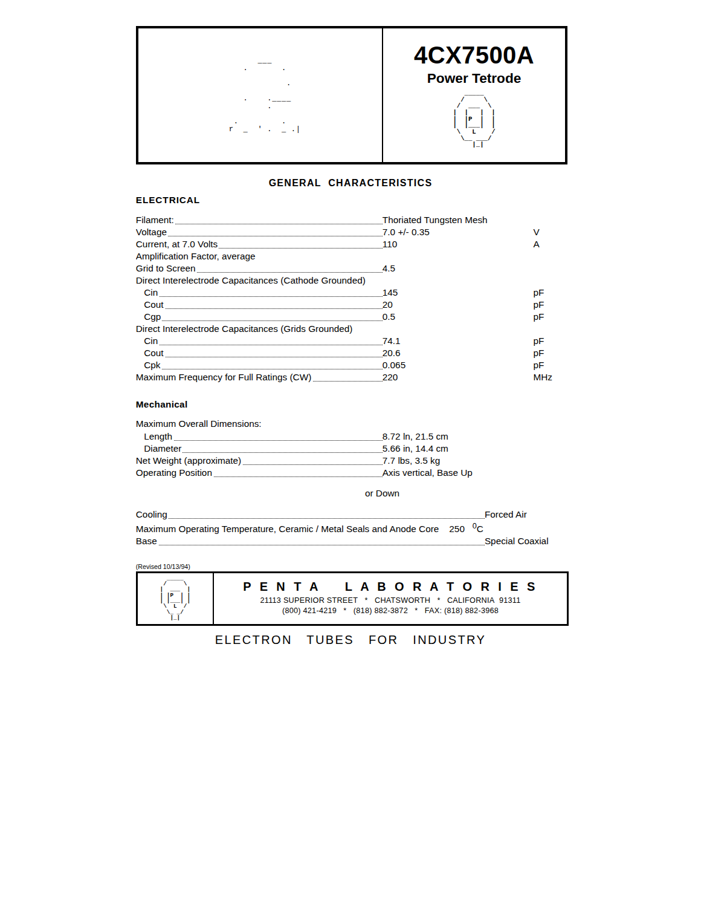___ . . . . .____ . . . r _ ' . _ .|
4CX7500A
Power Tetrode
_____ / \ / ___ \ | | | | | |P | | | |___| | \ L / \__ ___/ |_|
GENERAL CHARACTERISTICS
ELECTRICAL
| Filament: | Thoriated Tungsten Mesh | |
| Voltage | 7.0 +/- 0.35 | V |
| Current, at 7.0 Volts | 110 | A |
| Amplification Factor, average | | |
| Grid to Screen | 4.5 | |
| Direct Interelectrode Capacitances (Cathode Grounded) | | |
| Cin | 145 | pF |
| Cout | 20 | pF |
| Cgp | 0.5 | pF |
| Direct Interelectrode Capacitances (Grids Grounded) | | |
| Cin | 74.1 | pF |
| Cout | 20.6 | pF |
| Cpk | 0.065 | pF |
| Maximum Frequency for Full Ratings (CW) | 220 | MHz |
Mechanical
Maximum Overall Dimensions:
| Length | 8.72 ln, 21.5 cm | |
| Diameter | 5.66 in, 14.4 cm | |
| Net Weight (approximate) | 7.7 lbs, 3.5 kg | |
| Operating Position | Axis vertical, Base Up | |
or Down
| Cooling | Forced Air | |
| Maximum Operating Temperature, Ceramic / Metal Seals and Anode Core 250 0 C | | |
| Base | Special Coaxial | |
(Revised 10/13/94)
_____ / \ | ___ | | |P | | | |___| | \ L / \_ _/ |_|
P E N T A L A B O R A T O R I E S
21113 SUPERIOR STREET * CHATSWORTH * CALIFORNIA 91311
(800) 421-4219 * (818) 882-3872 * FAX: (818) 882-3968
ELECTRON TUBES FOR INDUSTRY